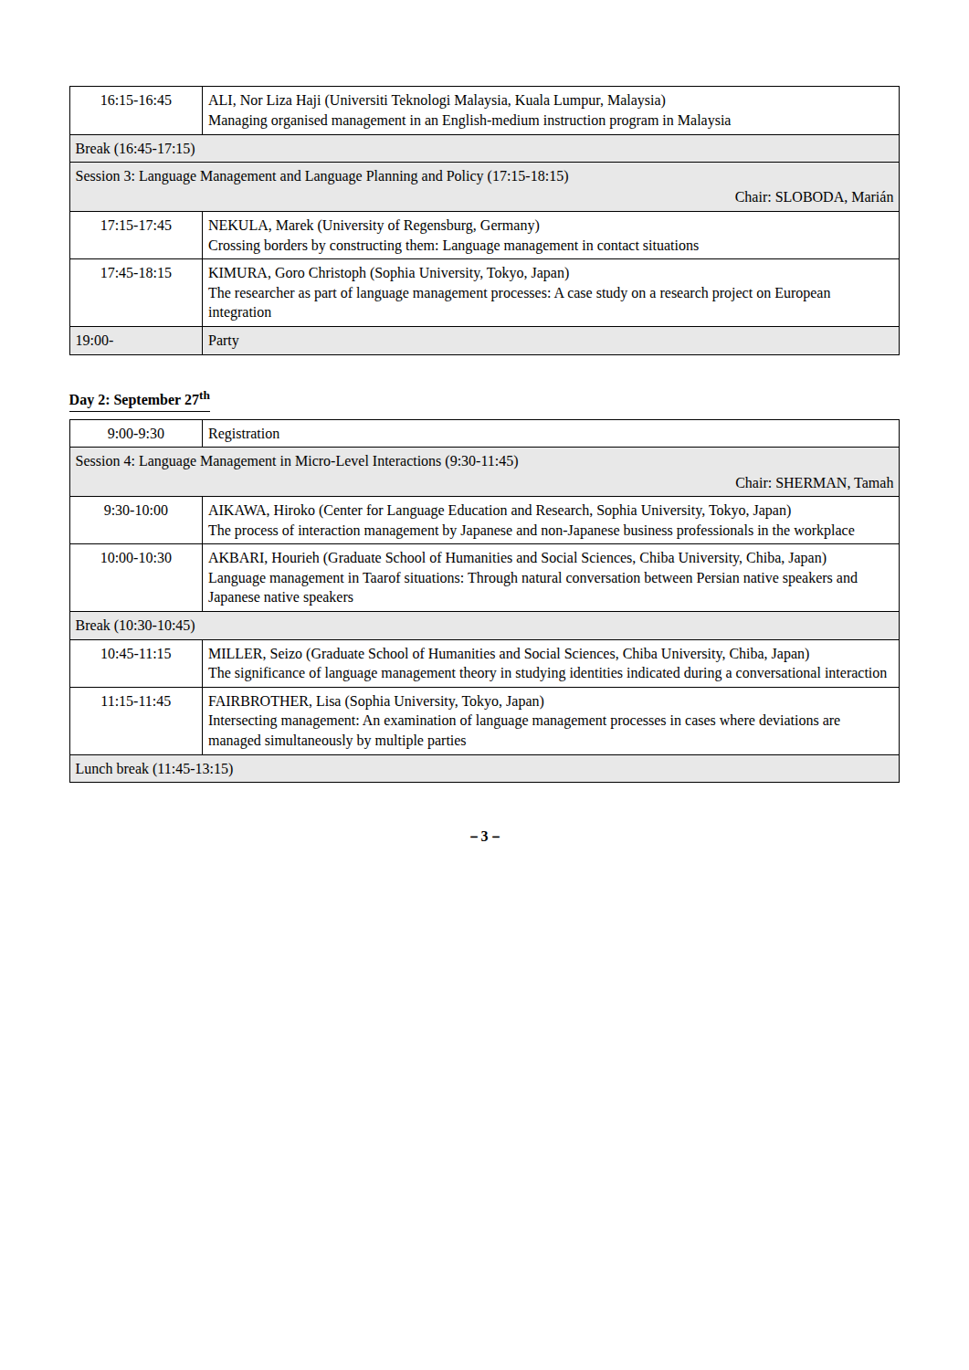| 16:15-16:45 | ALI, Nor Liza Haji (Universiti Teknologi Malaysia, Kuala Lumpur, Malaysia) Managing organised management in an English-medium instruction program in Malaysia |
| Break (16:45-17:15) |
| Session 3: Language Management and Language Planning and Policy (17:15-18:15) Chair: SLOBODA, Marián |
| 17:15-17:45 | NEKULA, Marek (University of Regensburg, Germany) Crossing borders by constructing them: Language management in contact situations |
| 17:45-18:15 | KIMURA, Goro Christoph (Sophia University, Tokyo, Japan) The researcher as part of language management processes: A case study on a research project on European integration |
| 19:00- | Party |
Day 2: September 27th
| 9:00-9:30 | Registration |
| Session 4: Language Management in Micro-Level Interactions (9:30-11:45) Chair: SHERMAN, Tamah |
| 9:30-10:00 | AIKAWA, Hiroko (Center for Language Education and Research, Sophia University, Tokyo, Japan) The process of interaction management by Japanese and non-Japanese business professionals in the workplace |
| 10:00-10:30 | AKBARI, Hourieh (Graduate School of Humanities and Social Sciences, Chiba University, Chiba, Japan) Language management in Taarof situations: Through natural conversation between Persian native speakers and Japanese native speakers |
| Break (10:30-10:45) |
| 10:45-11:15 | MILLER, Seizo (Graduate School of Humanities and Social Sciences, Chiba University, Chiba, Japan) The significance of language management theory in studying identities indicated during a conversational interaction |
| 11:15-11:45 | FAIRBROTHER, Lisa (Sophia University, Tokyo, Japan) Intersecting management: An examination of language management processes in cases where deviations are managed simultaneously by multiple parties |
| Lunch break (11:45-13:15) |
－3－